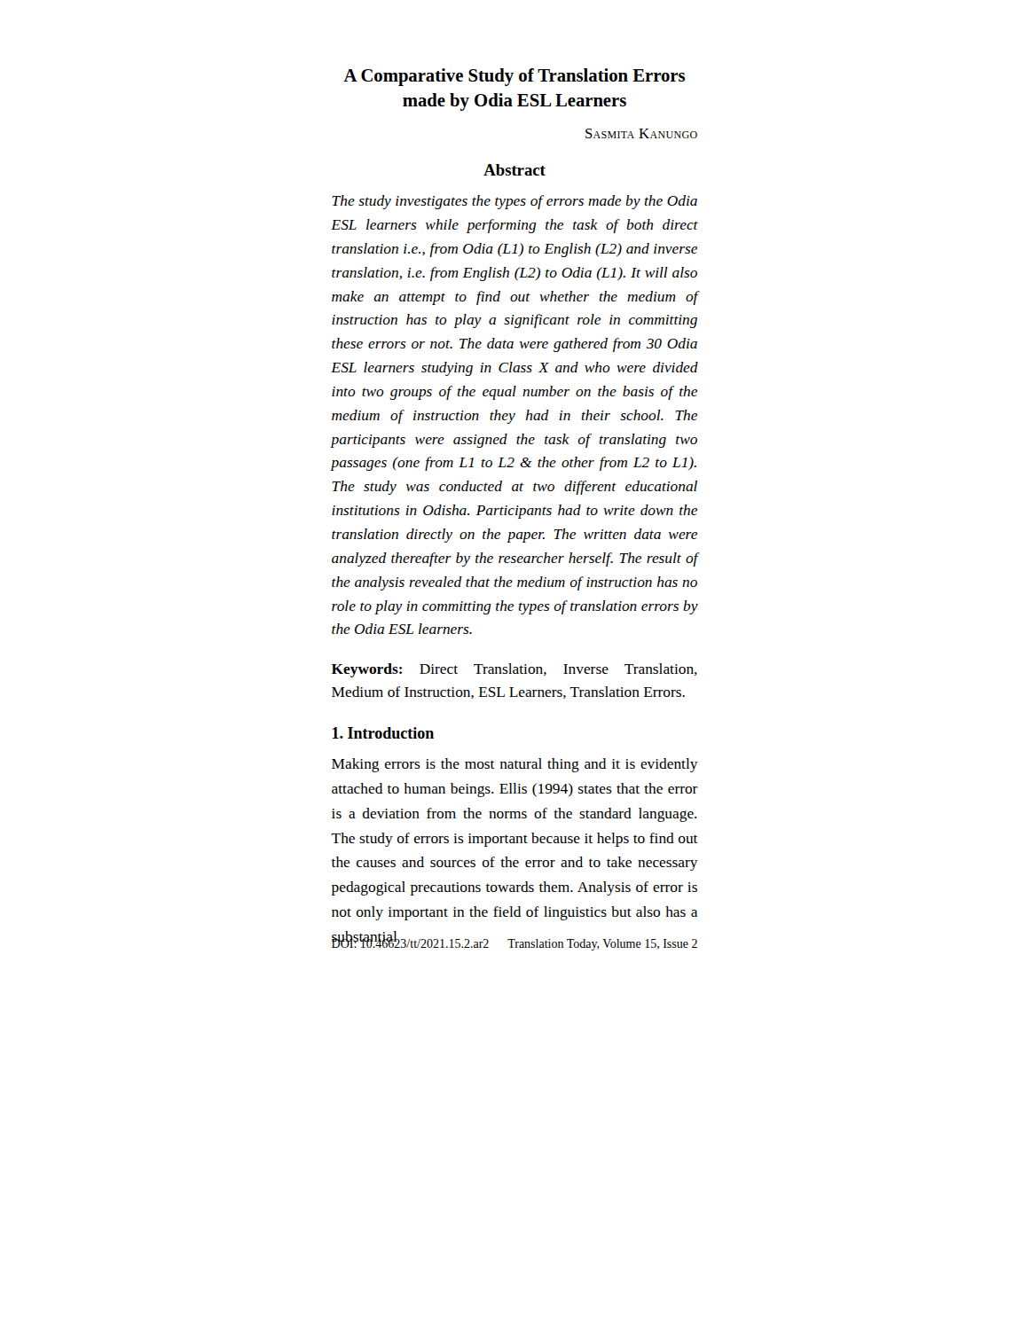A Comparative Study of Translation Errors made by Odia ESL Learners
Sasmita Kanungo
Abstract
The study investigates the types of errors made by the Odia ESL learners while performing the task of both direct translation i.e., from Odia (L1) to English (L2) and inverse translation, i.e. from English (L2) to Odia (L1). It will also make an attempt to find out whether the medium of instruction has to play a significant role in committing these errors or not. The data were gathered from 30 Odia ESL learners studying in Class X and who were divided into two groups of the equal number on the basis of the medium of instruction they had in their school. The participants were assigned the task of translating two passages (one from L1 to L2 & the other from L2 to L1). The study was conducted at two different educational institutions in Odisha. Participants had to write down the translation directly on the paper. The written data were analyzed thereafter by the researcher herself. The result of the analysis revealed that the medium of instruction has no role to play in committing the types of translation errors by the Odia ESL learners.
Keywords: Direct Translation, Inverse Translation, Medium of Instruction, ESL Learners, Translation Errors.
1. Introduction
Making errors is the most natural thing and it is evidently attached to human beings. Ellis (1994) states that the error is a deviation from the norms of the standard language. The study of errors is important because it helps to find out the causes and sources of the error and to take necessary pedagogical precautions towards them. Analysis of error is not only important in the field of linguistics but also has a substantial
DOI: 10.46623/tt/2021.15.2.ar2 Translation Today, Volume 15, Issue 2